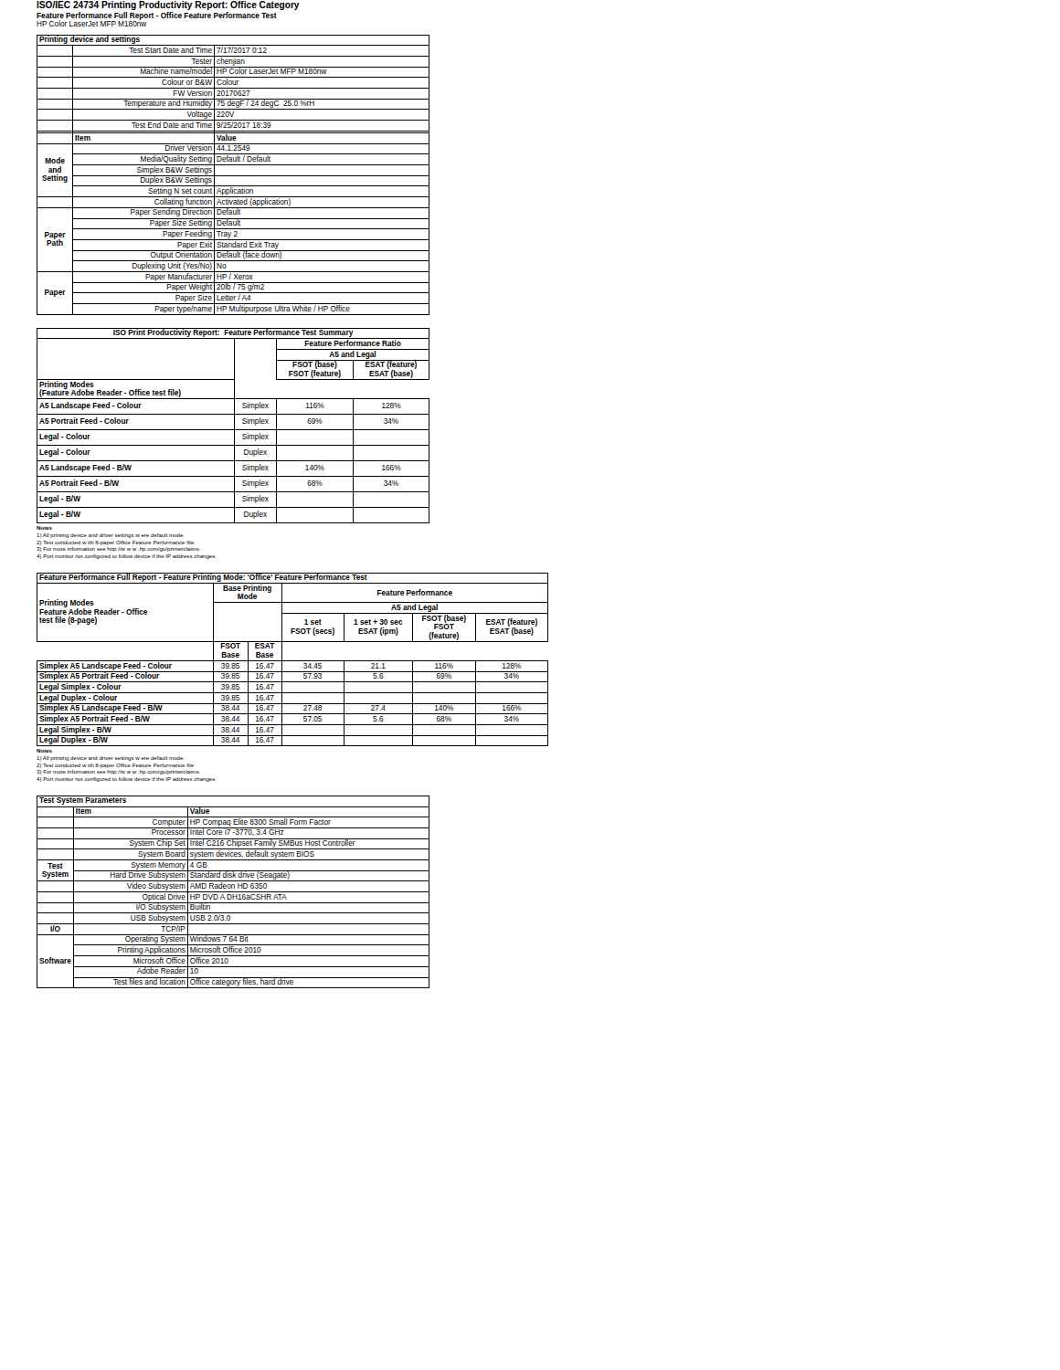ISO/IEC 24734 Printing Productivity Report: Office Category
Feature Performance Full Report - Office Feature Performance Test
HP Color LaserJet MFP M180nw
| Printing device and settings |
| | Test Start Date and Time | 7/17/2017 0:12 |
| | Tester | chenjian |
| | Machine name/model | HP Color LaserJet MFP M180nw |
| | Colour or B&W | Colour |
| | FW Version | 20170627 |
| | Temperature and Humidity | 75 degF / 24 degC 25.0 %rH |
| | Voltage | 220V |
| | Test End Date and Time | 9/25/2017 18:39 |
| | Item | Value |
| Mode and Setting | Driver Version | 44.1.2549 |
| Media/Quality Setting | Default / Default |
| Simplex B&W Settings | |
| Duplex B&W Settings | |
| Setting N set count | Application |
| | Collating function | Activated (application) |
| Paper Path | Paper Sending Direction | Default |
| Paper Size Setting | Default |
| Paper Feeding | Tray 2 |
| Paper Exit | Standard Exit Tray |
| Output Orientation | Default (face down) |
| Duplexing Unit (Yes/No) | No |
| Paper | Paper Manufacturer | HP / Xerox |
| Paper Weight | 20lb / 75 g/m2 |
| Paper Size | Letter / A4 |
| Paper type/name | HP Multipurpose Ultra White / HP Office |
| ISO Print Productivity Report: Feature Performance Test Summary |
| | | Feature Performance Ratio |
| A5 and Legal |
| FSOT (base) FSOT (feature) | ESAT (feature) ESAT (base) |
| Printing Modes (Feature Adobe Reader - Office test file) | | | |
| A5 Landscape Feed - Colour | Simplex | 116% | 128% |
| A5 Portrait Feed - Colour | Simplex | 69% | 34% |
| Legal - Colour | Simplex | | |
| Legal - Colour | Duplex | | |
| A5 Landscape Feed - B/W | Simplex | 140% | 166% |
| A5 Portrait Feed - B/W | Simplex | 68% | 34% |
| Legal - B/W | Simplex | | |
| Legal - B/W | Duplex | | |
Notes
1) All printing device and driver settings w ere default mode.
2) Test conducted w ith 8-paper Office Feature Performance file.
3) For more information see http://w w w .hp.com/go/printerclaims.
4) Port monitor not configured to follow device if the IP address changes.
| Feature Performance Full Report - Feature Printing Mode: 'Office' Feature Performance Test |
| Printing Modes Feature Adobe Reader - Office test file (8-page) | Base Printing Mode | Feature Performance |
| | | A5 and Legal |
| 1 set FSOT (secs) | 1 set + 30 sec ESAT (ipm) | FSOT (base) FSOT (feature) | ESAT (feature) ESAT (base) |
| | FSOT Base | ESAT Base | | | | |
| Simplex A5 Landscape Feed - Colour | 39.85 | 16.47 | 34.45 | 21.1 | 116% | 128% |
| Simplex A5 Portrait Feed - Colour | 39.85 | 16.47 | 57.93 | 5.6 | 69% | 34% |
| Legal Simplex - Colour | 39.85 | 16.47 | | | | |
| Legal Duplex - Colour | 39.85 | 16.47 | | | | |
| Simplex A5 Landscape Feed - B/W | 38.44 | 16.47 | 27.48 | 27.4 | 140% | 166% |
| Simplex A5 Portrait Feed - B/W | 38.44 | 16.47 | 57.05 | 5.6 | 68% | 34% |
| Legal Simplex - B/W | 38.44 | 16.47 | | | | |
| Legal Duplex - B/W | 38.44 | 16.47 | | | | |
Notes
1) All printing device and driver settings w ere default mode.
2) Test conducted w ith 8-paper Office Feature Performance file
3) For more information see http://w w w .hp.com/go/printerclaims.
4) Port monitor not configured to follow device if the IP address changes.
| Test System Parameters |
| | Item | Value |
| | Computer | HP Compaq Elite 8300 Small Form Factor |
| | Processor | Intel Core i7 -3770, 3.4 GHz |
| | System Chip Set | Intel C216 Chipset Family SMBus Host Controller |
| | System Board | system devices, default system BIOS |
| Test System | System Memory | 4 GB |
| Hard Drive Subsystem | Standard disk drive (Seagate) |
| | Video Subsystem | AMD Radeon HD 6350 |
| | Optical Drive | HP DVD A DH16aCSHR ATA |
| | I/O Subsystem | Builtin |
| | USB Subsystem | USB 2.0/3.0 |
| I/O | TCP/IP | |
| Software | Operating System | Windows 7 64 Bit |
| Printing Applications | Microsoft Office 2010 |
| Microsoft Office | Office 2010 |
| Adobe Reader | 10 |
| Test files and location | Office category files, hard drive |